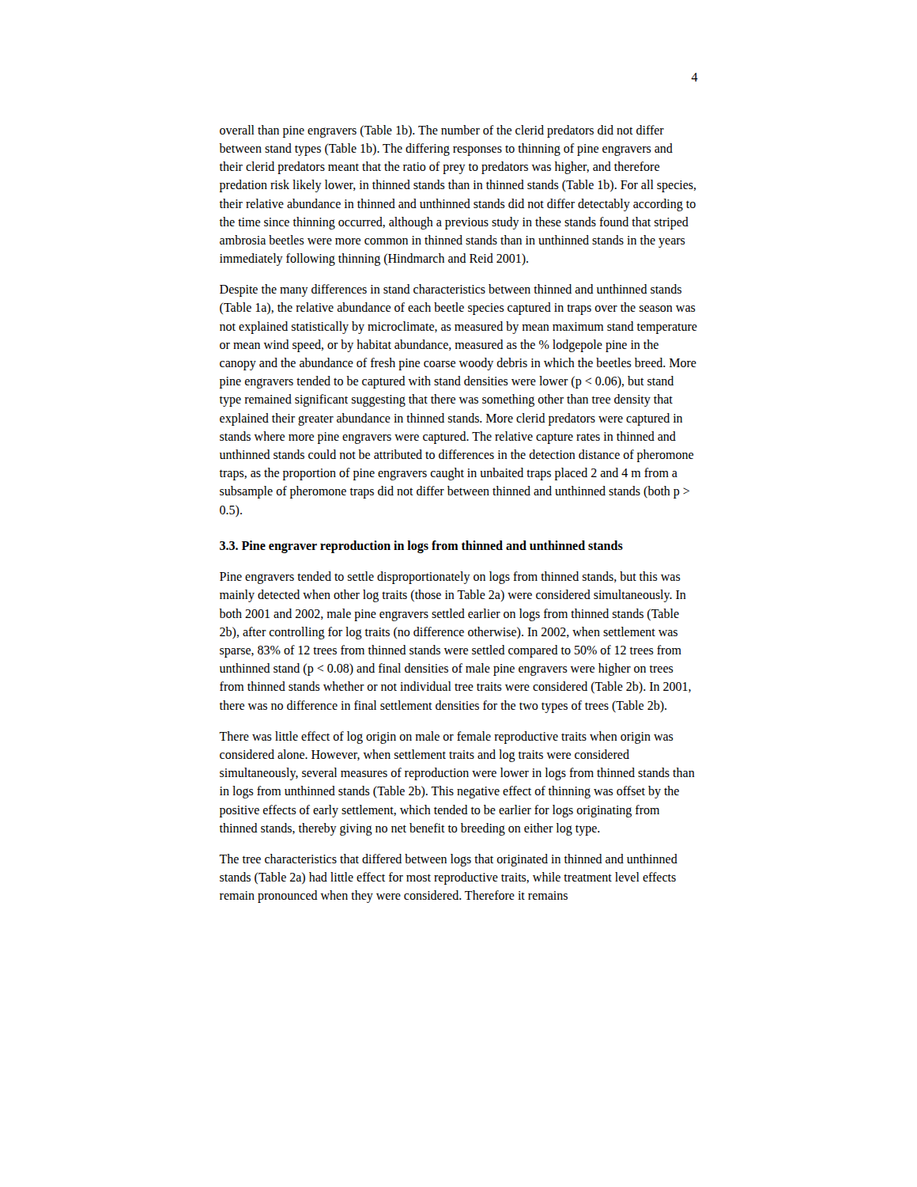4
overall than pine engravers (Table 1b). The number of the clerid predators did not differ between stand types (Table 1b). The differing responses to thinning of pine engravers and their clerid predators meant that the ratio of prey to predators was higher, and therefore predation risk likely lower, in thinned stands than in thinned stands (Table 1b). For all species, their relative abundance in thinned and unthinned stands did not differ detectably according to the time since thinning occurred, although a previous study in these stands found that striped ambrosia beetles were more common in thinned stands than in unthinned stands in the years immediately following thinning (Hindmarch and Reid 2001).
Despite the many differences in stand characteristics between thinned and unthinned stands (Table 1a), the relative abundance of each beetle species captured in traps over the season was not explained statistically by microclimate, as measured by mean maximum stand temperature or mean wind speed, or by habitat abundance, measured as the % lodgepole pine in the canopy and the abundance of fresh pine coarse woody debris in which the beetles breed. More pine engravers tended to be captured with stand densities were lower (p < 0.06), but stand type remained significant suggesting that there was something other than tree density that explained their greater abundance in thinned stands. More clerid predators were captured in stands where more pine engravers were captured. The relative capture rates in thinned and unthinned stands could not be attributed to differences in the detection distance of pheromone traps, as the proportion of pine engravers caught in unbaited traps placed 2 and 4 m from a subsample of pheromone traps did not differ between thinned and unthinned stands (both p > 0.5).
3.3. Pine engraver reproduction in logs from thinned and unthinned stands
Pine engravers tended to settle disproportionately on logs from thinned stands, but this was mainly detected when other log traits (those in Table 2a) were considered simultaneously. In both 2001 and 2002, male pine engravers settled earlier on logs from thinned stands (Table 2b), after controlling for log traits (no difference otherwise). In 2002, when settlement was sparse, 83% of 12 trees from thinned stands were settled compared to 50% of 12 trees from unthinned stand (p < 0.08) and final densities of male pine engravers were higher on trees from thinned stands whether or not individual tree traits were considered (Table 2b). In 2001, there was no difference in final settlement densities for the two types of trees (Table 2b).
There was little effect of log origin on male or female reproductive traits when origin was considered alone. However, when settlement traits and log traits were considered simultaneously, several measures of reproduction were lower in logs from thinned stands than in logs from unthinned stands (Table 2b). This negative effect of thinning was offset by the positive effects of early settlement, which tended to be earlier for logs originating from thinned stands, thereby giving no net benefit to breeding on either log type.
The tree characteristics that differed between logs that originated in thinned and unthinned stands (Table 2a) had little effect for most reproductive traits, while treatment level effects remain pronounced when they were considered. Therefore it remains